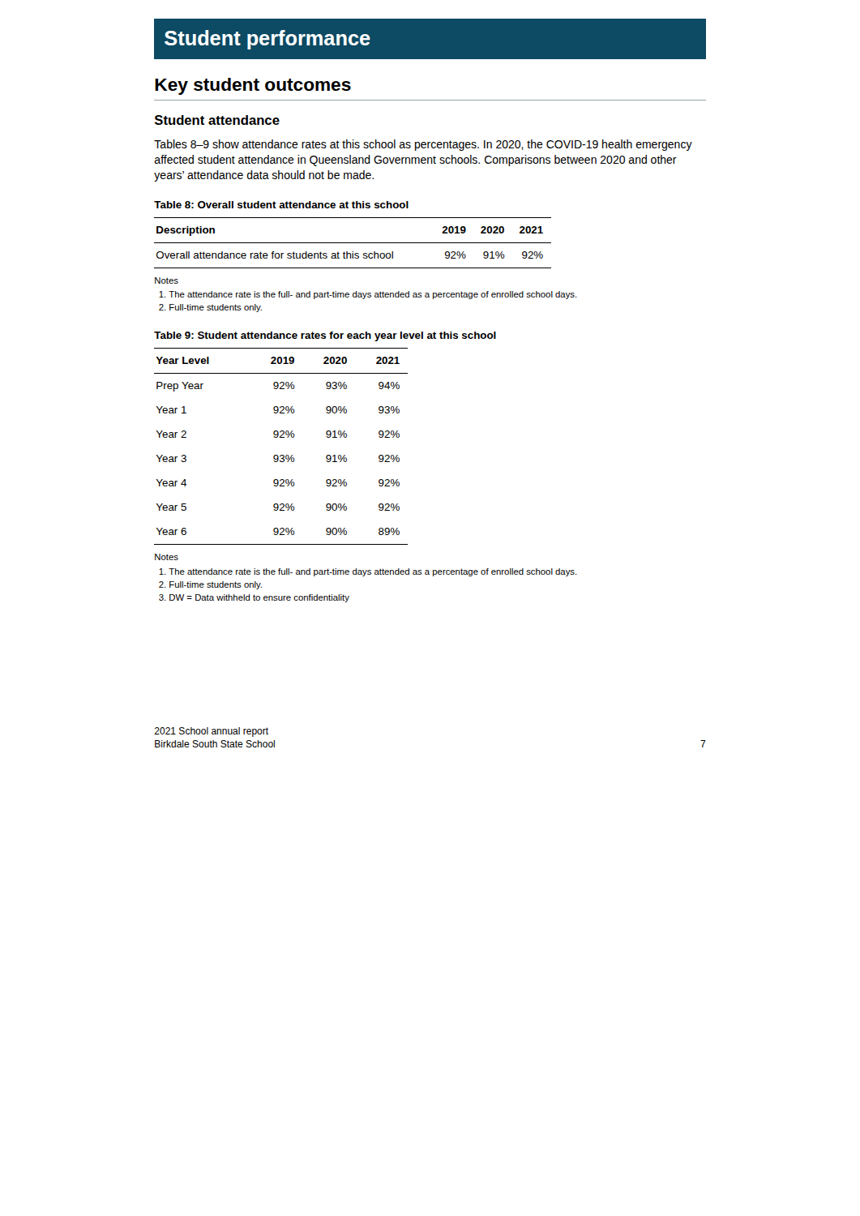Student performance
Key student outcomes
Student attendance
Tables 8–9 show attendance rates at this school as percentages. In 2020, the COVID-19 health emergency affected student attendance in Queensland Government schools. Comparisons between 2020 and other years’ attendance data should not be made.
Table 8: Overall student attendance at this school
| Description | 2019 | 2020 | 2021 |
| --- | --- | --- | --- |
| Overall attendance rate for students at this school | 92% | 91% | 92% |
Notes
The attendance rate is the full- and part-time days attended as a percentage of enrolled school days.
Full-time students only.
Table 9: Student attendance rates for each year level at this school
| Year Level | 2019 | 2020 | 2021 |
| --- | --- | --- | --- |
| Prep Year | 92% | 93% | 94% |
| Year 1 | 92% | 90% | 93% |
| Year 2 | 92% | 91% | 92% |
| Year 3 | 93% | 91% | 92% |
| Year 4 | 92% | 92% | 92% |
| Year 5 | 92% | 90% | 92% |
| Year 6 | 92% | 90% | 89% |
Notes
The attendance rate is the full- and part-time days attended as a percentage of enrolled school days.
Full-time students only.
DW = Data withheld to ensure confidentiality
2021 School annual report
Birkdale South State School
7